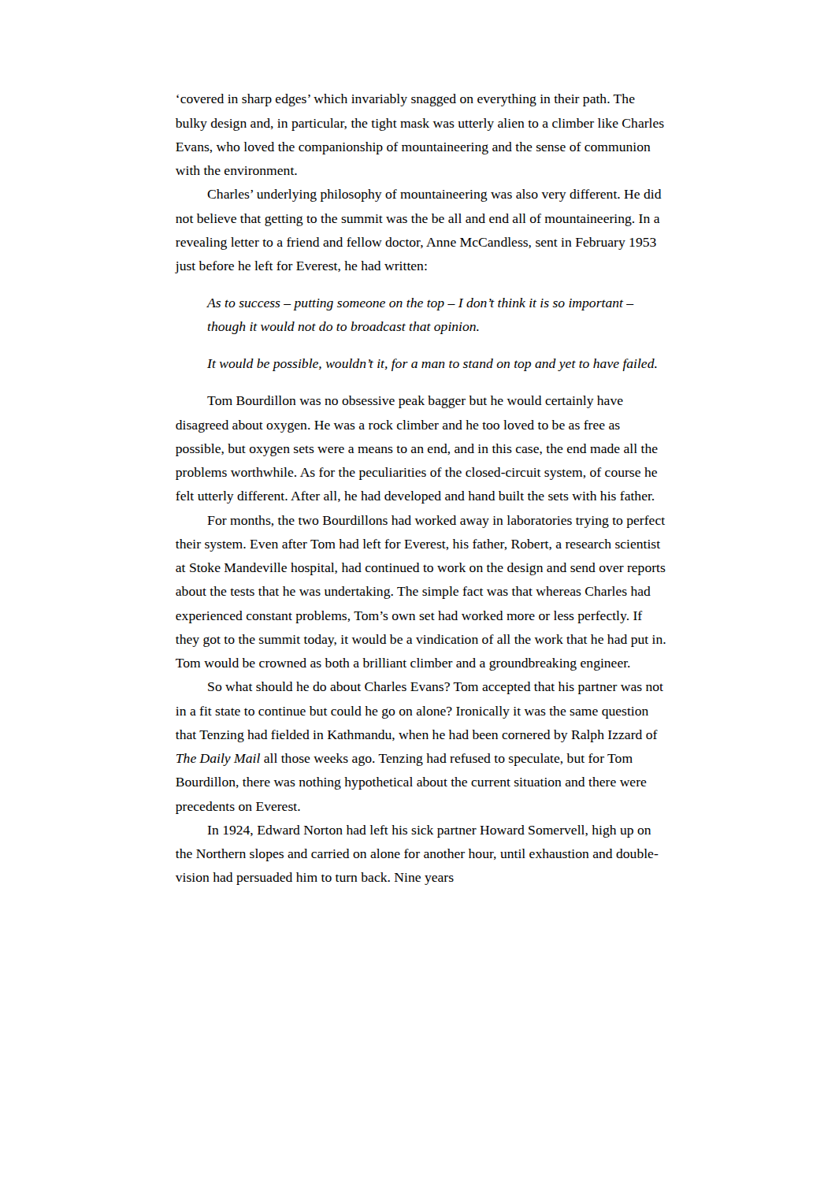‘covered in sharp edges’ which invariably snagged on everything in their path. The bulky design and, in particular, the tight mask was utterly alien to a climber like Charles Evans, who loved the companionship of mountaineering and the sense of communion with the environment.
Charles’ underlying philosophy of mountaineering was also very different. He did not believe that getting to the summit was the be all and end all of mountaineering. In a revealing letter to a friend and fellow doctor, Anne McCandless, sent in February 1953 just before he left for Everest, he had written:
As to success – putting someone on the top – I don’t think it is so important – though it would not do to broadcast that opinion.
It would be possible, wouldn’t it, for a man to stand on top and yet to have failed.
Tom Bourdillon was no obsessive peak bagger but he would certainly have disagreed about oxygen. He was a rock climber and he too loved to be as free as possible, but oxygen sets were a means to an end, and in this case, the end made all the problems worthwhile. As for the peculiarities of the closed-circuit system, of course he felt utterly different. After all, he had developed and hand built the sets with his father.
For months, the two Bourdillons had worked away in laboratories trying to perfect their system. Even after Tom had left for Everest, his father, Robert, a research scientist at Stoke Mandeville hospital, had continued to work on the design and send over reports about the tests that he was undertaking. The simple fact was that whereas Charles had experienced constant problems, Tom’s own set had worked more or less perfectly. If they got to the summit today, it would be a vindication of all the work that he had put in. Tom would be crowned as both a brilliant climber and a groundbreaking engineer.
So what should he do about Charles Evans? Tom accepted that his partner was not in a fit state to continue but could he go on alone? Ironically it was the same question that Tenzing had fielded in Kathmandu, when he had been cornered by Ralph Izzard of The Daily Mail all those weeks ago. Tenzing had refused to speculate, but for Tom Bourdillon, there was nothing hypothetical about the current situation and there were precedents on Everest.
In 1924, Edward Norton had left his sick partner Howard Somervell, high up on the Northern slopes and carried on alone for another hour, until exhaustion and double-vision had persuaded him to turn back. Nine years